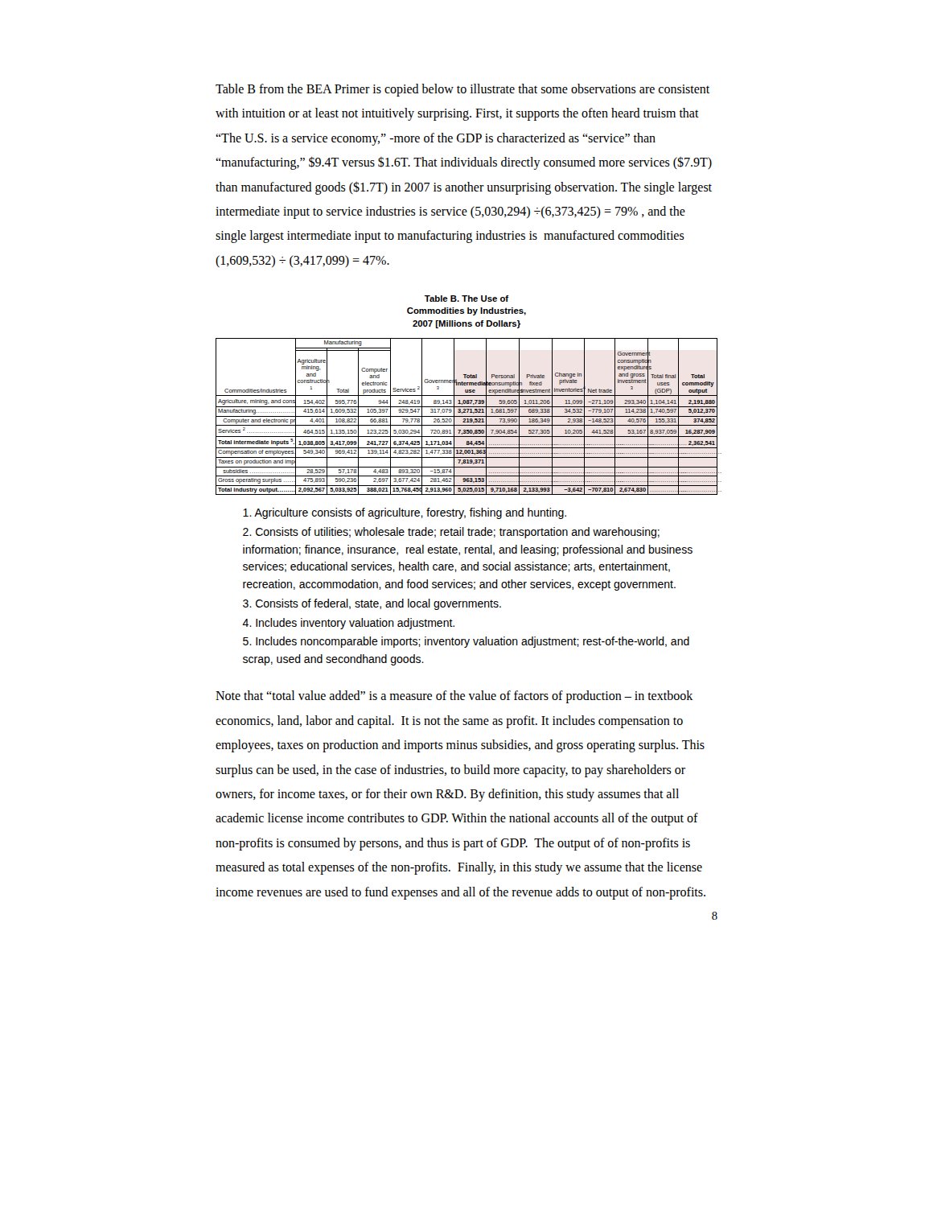Table B from the BEA Primer is copied below to illustrate that some observations are consistent with intuition or at least not intuitively surprising. First, it supports the often heard truism that “The U.S. is a service economy,” -more of the GDP is characterized as “service” than “manufacturing,” $9.4T versus $1.6T. That individuals directly consumed more services ($7.9T) than manufactured goods ($1.7T) in 2007 is another unsurprising observation. The single largest intermediate input to service industries is service (5,030,294) ÷(6,373,425) = 79% , and the single largest intermediate input to manufacturing industries is manufactured commodities (1,609,532) ÷ (3,417,099) = 47%.
Table B. The Use of
Commodities by Industries,
2007 [Millions of Dollars}
| | Manufacturing | | | | | | | | | | |
| --- | --- | --- | --- | --- | --- | --- | --- | --- | --- | --- | --- |
| Commodities/industries | Agriculture, mining, and construction 1 | Total | Computer and electronic products | Services 2 | Government 3 | Total intermediate use | Personal consumption expenditures | Private fixed investment | Change in private inventories 4 | Net trade | Government consumption expenditures and gross investment 3 | Total final uses (GDP) | Total commodity output |
| Agriculture, mining, and construction 1 ...... | 154,402 | 595,776 | 944 | 248,419 | 89,143 | 1,087,739 | 59,605 | 1,011,206 | 11,099 | −271,109 | 293,340 | 1,104,141 | 2,191,880 |
| Manufacturing ............................................. | 415,614 | 1,609,532 | 105,397 | 929,547 | 317,079 | 3,271,521 | 1,681,597 | 689,338 | 34,532 | −779,107 | 114,238 | 1,740,597 | 5,012,370 |
| Computer and electronic products ........ | 4,401 | 108,822 | 66,881 | 79,778 | 26,520 | 219,521 | 73,990 | 186,349 | 2,938 | −148,523 | 40,576 | 155,331 | 374,852 |
| Services 2 ................................................. | 464,515 | 1,135,150 | 123,225 | 5,030,294 | 720,891 | 7,350,850 | 7,904,854 | 527,305 | 10,205 | 441,528 | 53,167 | 8,937,059 | 16,287,909 |
| Total intermediate inputs 5 ..................... | 1,038,805 | 3,417,099 | 241,727 | 6,374,425 | 1,171,034 | 84,454 | ................ | .................. | .................. | .................. | .................. | .................. | 2,362,541 |
| Compensation of employees .................... | 549,340 | 969,412 | 139,114 | 4,823,282 | 1,477,338 | 12,001,363 | ................ | .................. | .................. | .................. | .................. | .................. | .................... |
| Taxes on production and imports less | | | | | | 7,819,371 | | | | | | | |
| subsidies .............................................. | 28,529 | 57,178 | 4,483 | 893,320 | −15,874 | | ................ | .................. | .................. | .................. | .................. | .................. | .................... |
| Gross operating surplus ............................ | 475,893 | 590,236 | 2,697 | 3,677,424 | 281,462 | 963,153 | ................ | .................. | .................. | .................. | .................. | .................. | .................... |
| Total industry output .............................. | 2,092,567 | 5,033,925 | 388,021 | 15,768,450 | 2,913,960 | 5,025,015 | 9,710,168 | 2,133,993 | −3,642 | −707,810 | 2,674,830 | .................. | .................... |
1. Agriculture consists of agriculture, forestry, fishing and hunting.
2. Consists of utilities; wholesale trade; retail trade; transportation and warehousing; information; finance, insurance, real estate, rental, and leasing; professional and business services; educational services, health care, and social assistance; arts, entertainment, recreation, accommodation, and food services; and other services, except government.
3. Consists of federal, state, and local governments.
4. Includes inventory valuation adjustment.
5. Includes noncomparable imports; inventory valuation adjustment; rest-of-the-world, and scrap, used and secondhand goods.
Note that “total value added” is a measure of the value of factors of production – in textbook economics, land, labor and capital. It is not the same as profit. It includes compensation to employees, taxes on production and imports minus subsidies, and gross operating surplus. This surplus can be used, in the case of industries, to build more capacity, to pay shareholders or owners, for income taxes, or for their own R&D. By definition, this study assumes that all academic license income contributes to GDP. Within the national accounts all of the output of non-profits is consumed by persons, and thus is part of GDP. The output of of non-profits is measured as total expenses of the non-profits. Finally, in this study we assume that the license income revenues are used to fund expenses and all of the revenue adds to output of non-profits.
8